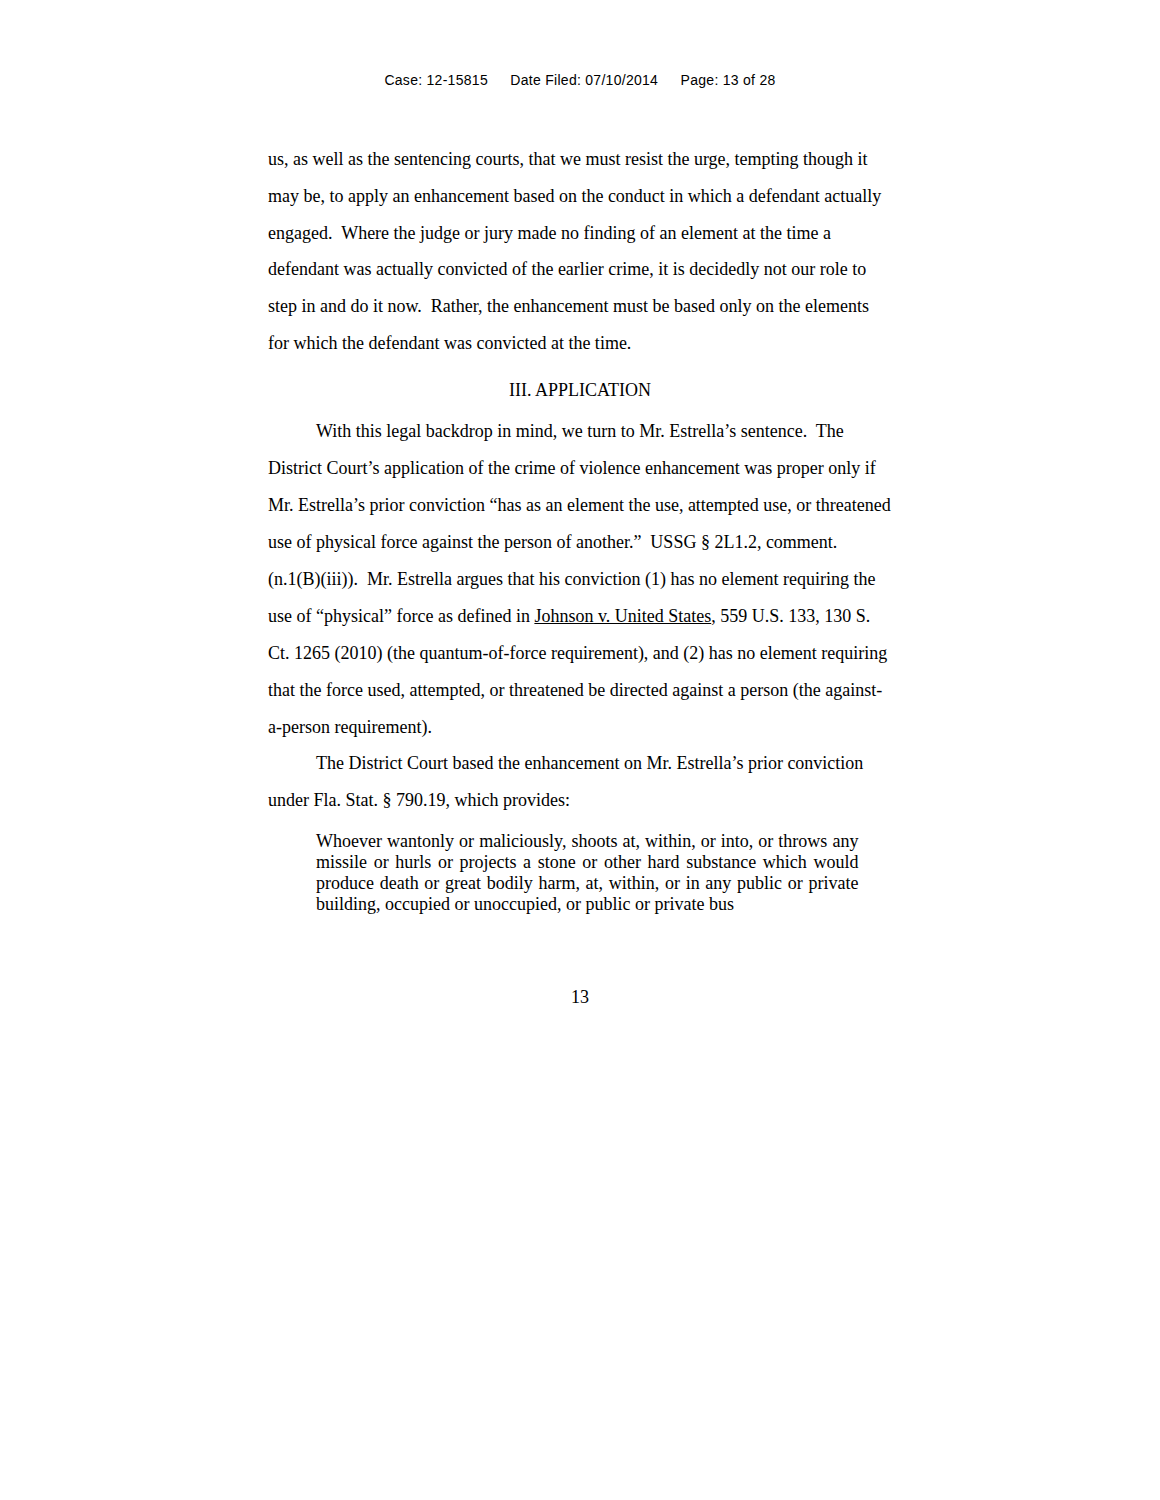Case: 12-15815 Date Filed: 07/10/2014 Page: 13 of 28
us, as well as the sentencing courts, that we must resist the urge, tempting though it may be, to apply an enhancement based on the conduct in which a defendant actually engaged. Where the judge or jury made no finding of an element at the time a defendant was actually convicted of the earlier crime, it is decidedly not our role to step in and do it now. Rather, the enhancement must be based only on the elements for which the defendant was convicted at the time.
III. APPLICATION
With this legal backdrop in mind, we turn to Mr. Estrella’s sentence. The District Court’s application of the crime of violence enhancement was proper only if Mr. Estrella’s prior conviction “has as an element the use, attempted use, or threatened use of physical force against the person of another.” USSG § 2L1.2, comment. (n.1(B)(iii)). Mr. Estrella argues that his conviction (1) has no element requiring the use of “physical” force as defined in Johnson v. United States, 559 U.S. 133, 130 S. Ct. 1265 (2010) (the quantum-of-force requirement), and (2) has no element requiring that the force used, attempted, or threatened be directed against a person (the against-a-person requirement).
The District Court based the enhancement on Mr. Estrella’s prior conviction under Fla. Stat. § 790.19, which provides:
Whoever wantonly or maliciously, shoots at, within, or into, or throws any missile or hurls or projects a stone or other hard substance which would produce death or great bodily harm, at, within, or in any public or private building, occupied or unoccupied, or public or private bus
13